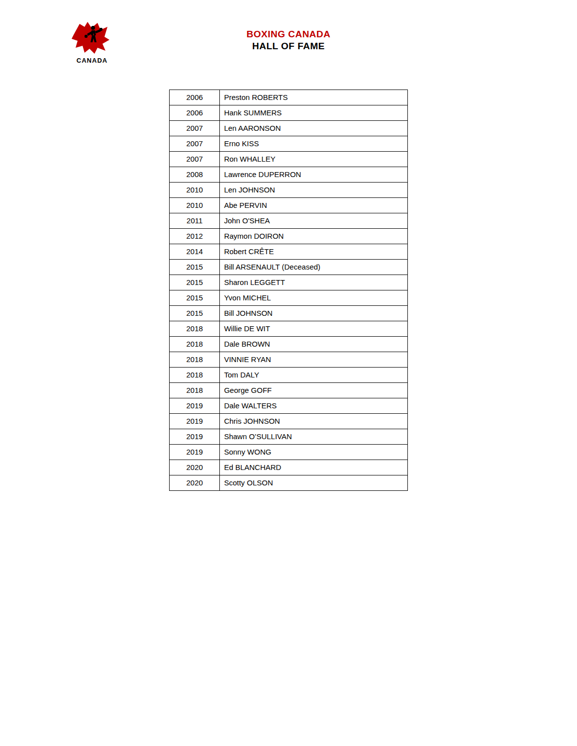CANADA
BOXING CANADA
HALL OF FAME
| 2006 | Preston ROBERTS |
| 2006 | Hank SUMMERS |
| 2007 | Len AARONSON |
| 2007 | Erno KISS |
| 2007 | Ron WHALLEY |
| 2008 | Lawrence DUPERRON |
| 2010 | Len JOHNSON |
| 2010 | Abe PERVIN |
| 2011 | John O'SHEA |
| 2012 | Raymon DOIRON |
| 2014 | Robert CRÊTE |
| 2015 | Bill ARSENAULT (Deceased) |
| 2015 | Sharon LEGGETT |
| 2015 | Yvon MICHEL |
| 2015 | Bill JOHNSON |
| 2018 | Willie DE WIT |
| 2018 | Dale BROWN |
| 2018 | VINNIE RYAN |
| 2018 | Tom DALY |
| 2018 | George GOFF |
| 2019 | Dale WALTERS |
| 2019 | Chris JOHNSON |
| 2019 | Shawn O’SULLIVAN |
| 2019 | Sonny WONG |
| 2020 | Ed BLANCHARD |
| 2020 | Scotty OLSON |